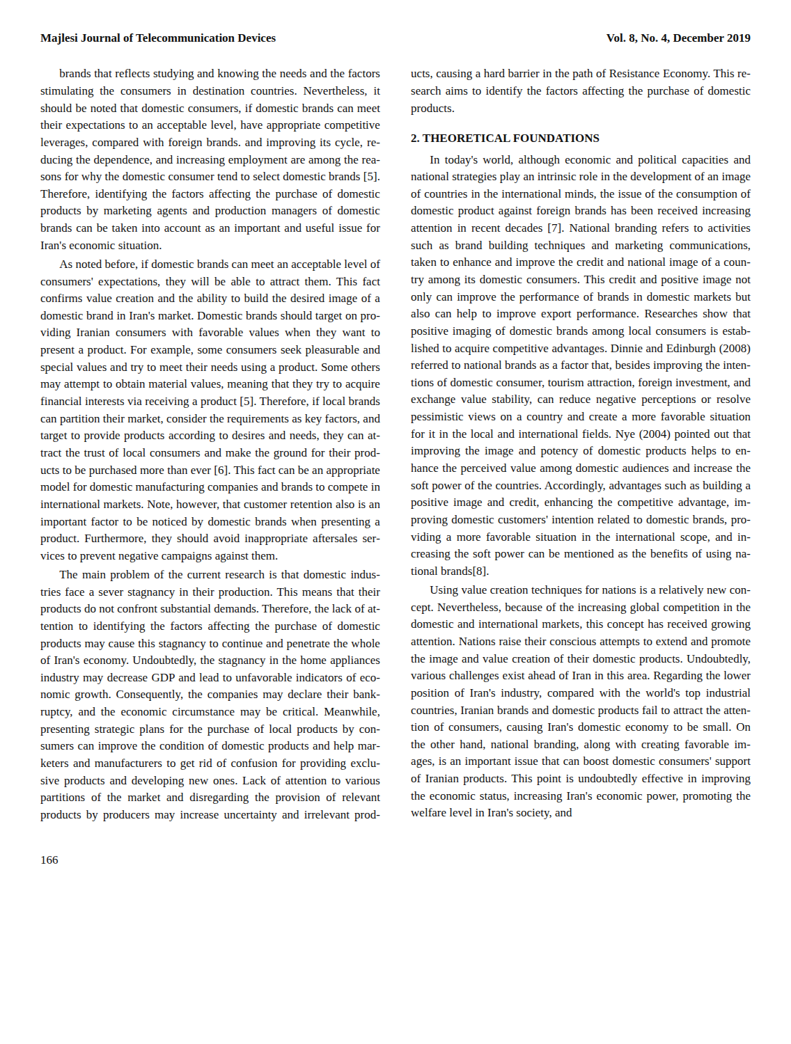Majlesi Journal of Telecommunication Devices
Vol. 8, No. 4, December 2019
brands that reflects studying and knowing the needs and the factors stimulating the consumers in destination countries. Nevertheless, it should be noted that domestic consumers, if domestic brands can meet their expectations to an acceptable level, have appropriate competitive leverages, compared with foreign brands. and improving its cycle, reducing the dependence, and increasing employment are among the reasons for why the domestic consumer tend to select domestic brands [5]. Therefore, identifying the factors affecting the purchase of domestic products by marketing agents and production managers of domestic brands can be taken into account as an important and useful issue for Iran's economic situation.
As noted before, if domestic brands can meet an acceptable level of consumers' expectations, they will be able to attract them. This fact confirms value creation and the ability to build the desired image of a domestic brand in Iran's market. Domestic brands should target on providing Iranian consumers with favorable values when they want to present a product. For example, some consumers seek pleasurable and special values and try to meet their needs using a product. Some others may attempt to obtain material values, meaning that they try to acquire financial interests via receiving a product [5]. Therefore, if local brands can partition their market, consider the requirements as key factors, and target to provide products according to desires and needs, they can attract the trust of local consumers and make the ground for their products to be purchased more than ever [6]. This fact can be an appropriate model for domestic manufacturing companies and brands to compete in international markets. Note, however, that customer retention also is an important factor to be noticed by domestic brands when presenting a product. Furthermore, they should avoid inappropriate aftersales services to prevent negative campaigns against them.
The main problem of the current research is that domestic industries face a sever stagnancy in their production. This means that their products do not confront substantial demands. Therefore, the lack of attention to identifying the factors affecting the purchase of domestic products may cause this stagnancy to continue and penetrate the whole of Iran's economy. Undoubtedly, the stagnancy in the home appliances industry may decrease GDP and lead to unfavorable indicators of economic growth. Consequently, the companies may declare their bankruptcy, and the economic circumstance may be critical. Meanwhile, presenting strategic plans for the purchase of local products by consumers can improve the condition of domestic products and help marketers and manufacturers to get rid of confusion for providing exclusive products and developing new ones. Lack of attention to various partitions of the market and disregarding the provision of relevant products by producers may increase uncertainty and irrelevant products, causing a hard barrier in the path of Resistance Economy. This research aims to identify the factors affecting the purchase of domestic products.
2. Theoretical Foundations
In today's world, although economic and political capacities and national strategies play an intrinsic role in the development of an image of countries in the international minds, the issue of the consumption of domestic product against foreign brands has been received increasing attention in recent decades [7]. National branding refers to activities such as brand building techniques and marketing communications, taken to enhance and improve the credit and national image of a country among its domestic consumers. This credit and positive image not only can improve the performance of brands in domestic markets but also can help to improve export performance. Researches show that positive imaging of domestic brands among local consumers is established to acquire competitive advantages. Dinnie and Edinburgh (2008) referred to national brands as a factor that, besides improving the intentions of domestic consumer, tourism attraction, foreign investment, and exchange value stability, can reduce negative perceptions or resolve pessimistic views on a country and create a more favorable situation for it in the local and international fields. Nye (2004) pointed out that improving the image and potency of domestic products helps to enhance the perceived value among domestic audiences and increase the soft power of the countries. Accordingly, advantages such as building a positive image and credit, enhancing the competitive advantage, improving domestic customers' intention related to domestic brands, providing a more favorable situation in the international scope, and increasing the soft power can be mentioned as the benefits of using national brands[8].
Using value creation techniques for nations is a relatively new concept. Nevertheless, because of the increasing global competition in the domestic and international markets, this concept has received growing attention. Nations raise their conscious attempts to extend and promote the image and value creation of their domestic products. Undoubtedly, various challenges exist ahead of Iran in this area. Regarding the lower position of Iran's industry, compared with the world's top industrial countries, Iranian brands and domestic products fail to attract the attention of consumers, causing Iran's domestic economy to be small. On the other hand, national branding, along with creating favorable images, is an important issue that can boost domestic consumers' support of Iranian products. This point is undoubtedly effective in improving the economic status, increasing Iran's economic power, promoting the welfare level in Iran's society, and
166